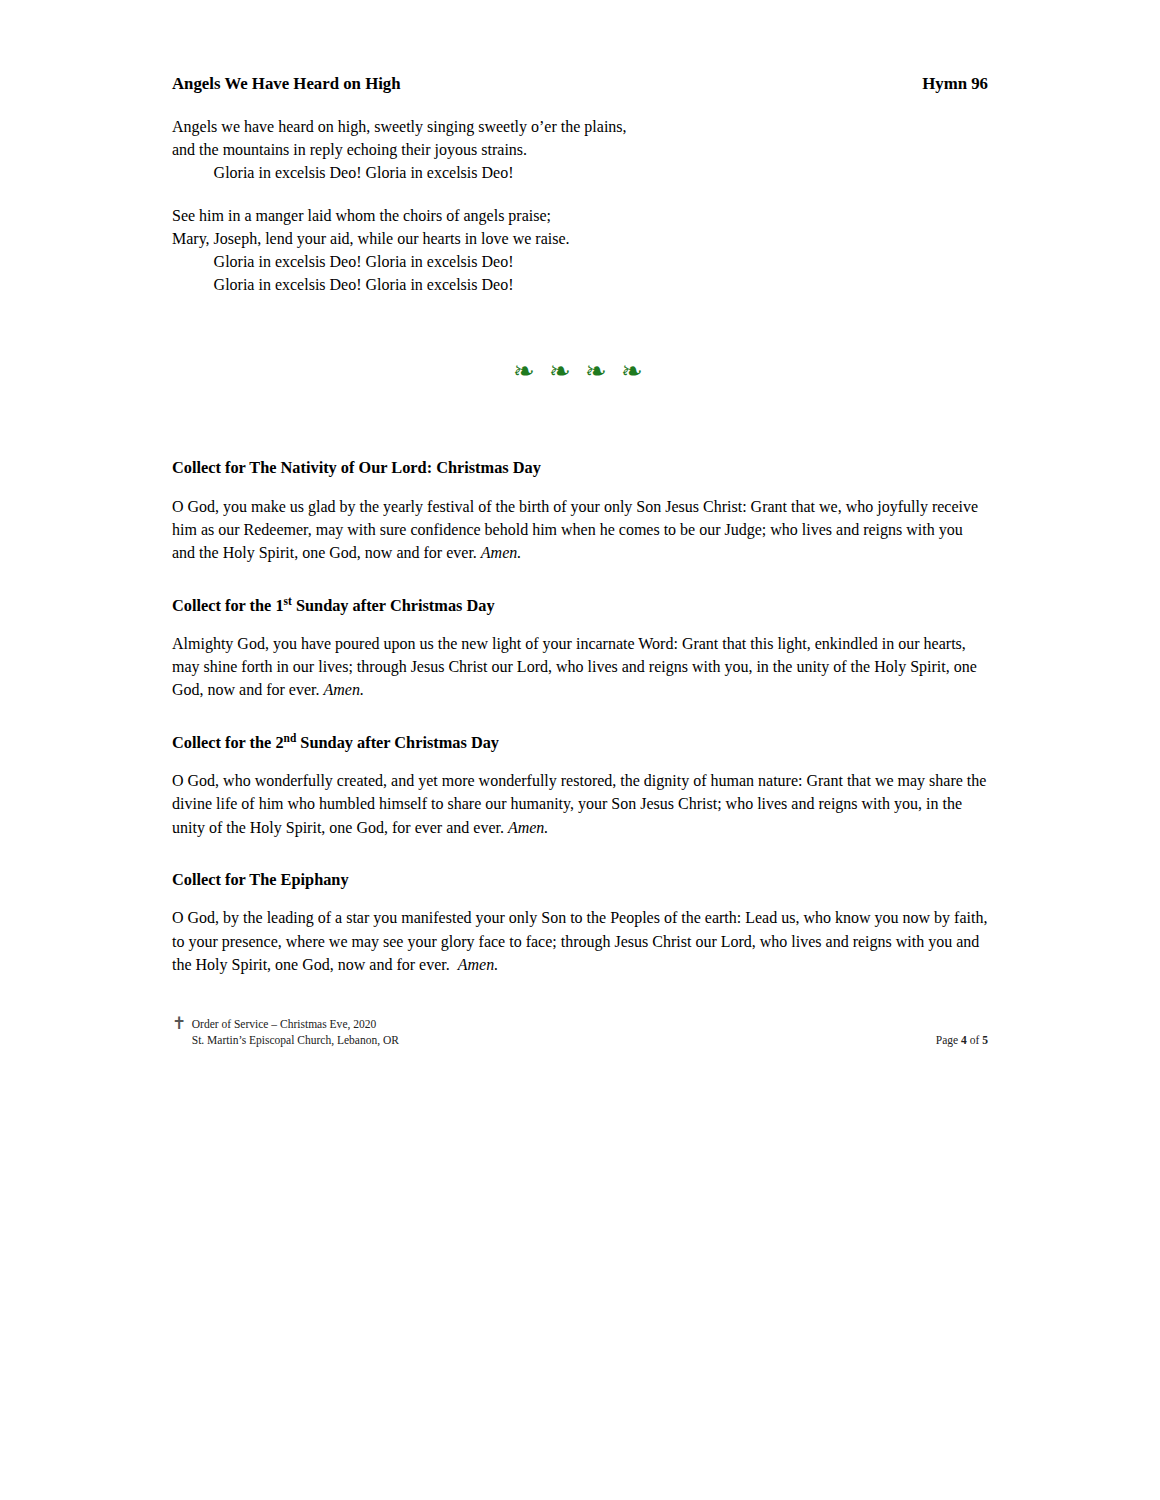Angels We Have Heard on High Hymn 96
Angels we have heard on high, sweetly singing sweetly o’er the plains,
and the mountains in reply echoing their joyous strains.
Gloria in excelsis Deo! Gloria in excelsis Deo!
See him in a manger laid whom the choirs of angels praise;
Mary, Joseph, lend your aid, while our hearts in love we raise.
Gloria in excelsis Deo! Gloria in excelsis Deo!
Gloria in excelsis Deo! Gloria in excelsis Deo!
❧ ❧ ❧ ❧
Collect for The Nativity of Our Lord: Christmas Day
O God, you make us glad by the yearly festival of the birth of your only Son Jesus Christ: Grant that we, who joyfully receive him as our Redeemer, may with sure confidence behold him when he comes to be our Judge; who lives and reigns with you and the Holy Spirit, one God, now and for ever. Amen.
Collect for the 1st Sunday after Christmas Day
Almighty God, you have poured upon us the new light of your incarnate Word: Grant that this light, enkindled in our hearts, may shine forth in our lives; through Jesus Christ our Lord, who lives and reigns with you, in the unity of the Holy Spirit, one God, now and for ever. Amen.
Collect for the 2nd Sunday after Christmas Day
O God, who wonderfully created, and yet more wonderfully restored, the dignity of human nature: Grant that we may share the divine life of him who humbled himself to share our humanity, your Son Jesus Christ; who lives and reigns with you, in the unity of the Holy Spirit, one God, for ever and ever. Amen.
Collect for The Epiphany
O God, by the leading of a star you manifested your only Son to the Peoples of the earth: Lead us, who know you now by faith, to your presence, where we may see your glory face to face; through Jesus Christ our Lord, who lives and reigns with you and the Holy Spirit, one God, now and for ever. Amen.
✝ Order of Service – Christmas Eve, 2020
St. Martin’s Episcopal Church, Lebanon, OR
Page 4 of 5